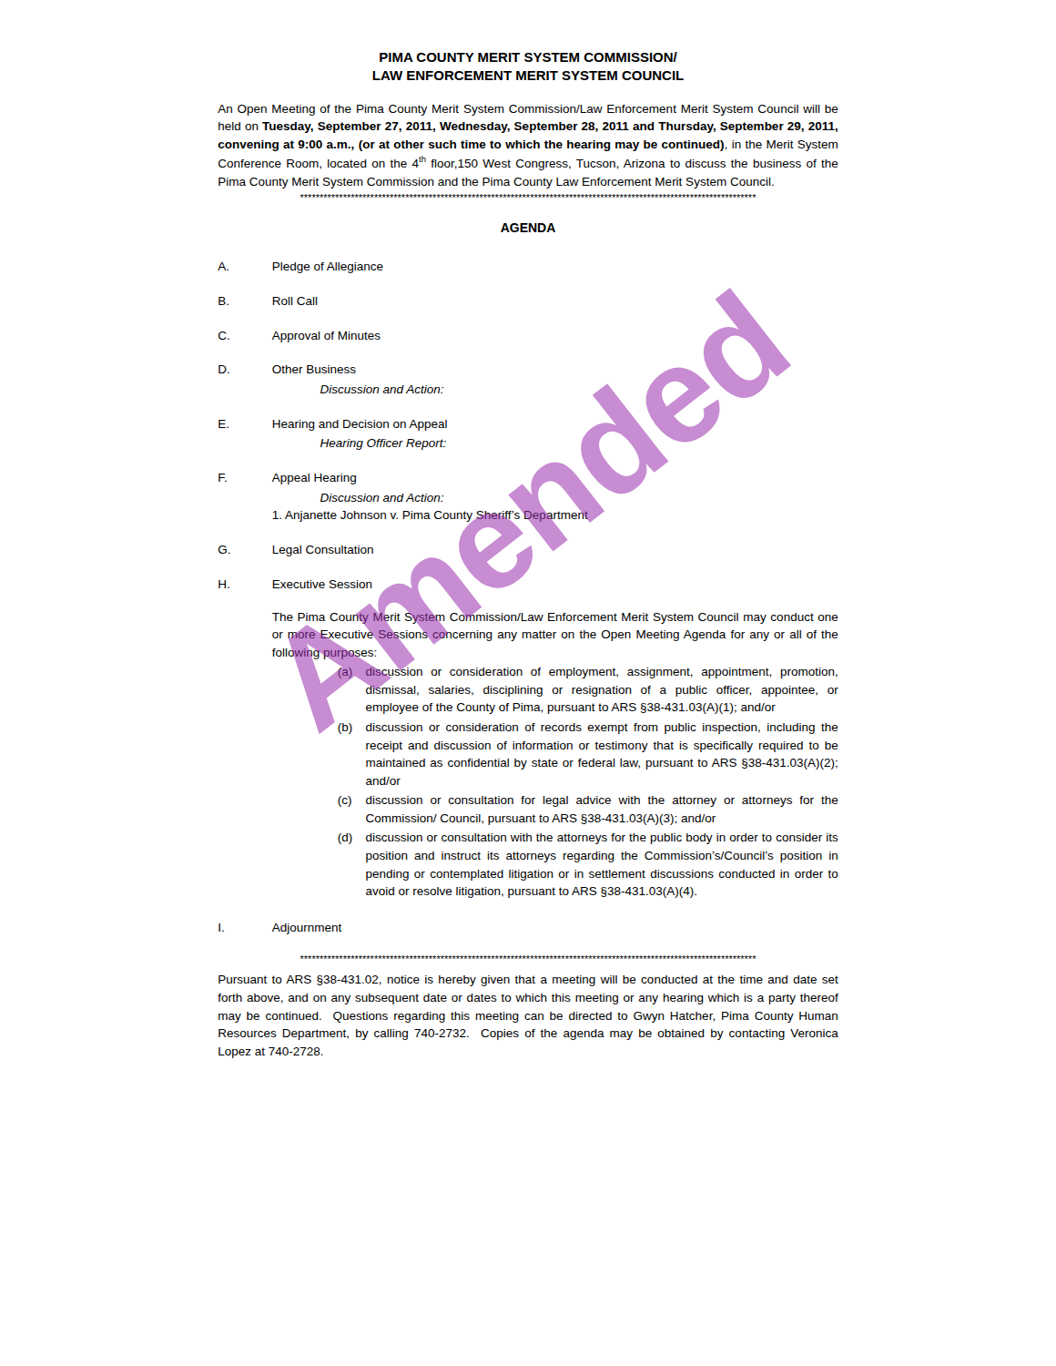Amended
PIMA COUNTY MERIT SYSTEM COMMISSION/
LAW ENFORCEMENT MERIT SYSTEM COUNCIL
An Open Meeting of the Pima County Merit System Commission/Law Enforcement Merit System Council will be held on Tuesday, September 27, 2011, Wednesday, September 28, 2011 and Thursday, September 29, 2011, convening at 9:00 a.m., (or at other such time to which the hearing may be continued), in the Merit System Conference Room, located on the 4th floor,150 West Congress, Tucson, Arizona to discuss the business of the Pima County Merit System Commission and the Pima County Law Enforcement Merit System Council.
*********************************************************************************************************************
AGENDA
| A. | Pledge of Allegiance |
| B. | Roll Call |
| C. | Approval of Minutes |
| D. | Other Business Discussion and Action: |
| E. | Hearing and Decision on Appeal Hearing Officer Report: |
| F. | Appeal Hearing Discussion and Action: 1. Anjanette Johnson v. Pima County Sheriff’s Department |
| G. | Legal Consultation |
| H. | Executive Session The Pima County Merit System Commission/Law Enforcement Merit System Council may conduct one or more Executive Sessions concerning any matter on the Open Meeting Agenda for any or all of the following purposes: (a) discussion or consideration of employment, assignment, appointment, promotion, dismissal, salaries, disciplining or resignation of a public officer, appointee, or employee of the County of Pima, pursuant to ARS §38-431.03(A)(1); and/or (b) discussion or consideration of records exempt from public inspection, including the receipt and discussion of information or testimony that is specifically required to be maintained as confidential by state or federal law, pursuant to ARS §38-431.03(A)(2); and/or (c) discussion or consultation for legal advice with the attorney or attorneys for the Commission/ Council, pursuant to ARS §38-431.03(A)(3); and/or (d) discussion or consultation with the attorneys for the public body in order to consider its position and instruct its attorneys regarding the Commission’s/Council’s position in pending or contemplated litigation or in settlement discussions conducted in order to avoid or resolve litigation, pursuant to ARS §38-431.03(A)(4). |
| I. | Adjournment |
*********************************************************************************************************************
Pursuant to ARS §38-431.02, notice is hereby given that a meeting will be conducted at the time and date set forth above, and on any subsequent date or dates to which this meeting or any hearing which is a party thereof may be continued. Questions regarding this meeting can be directed to Gwyn Hatcher, Pima County Human Resources Department, by calling 740-2732. Copies of the agenda may be obtained by contacting Veronica Lopez at 740-2728.